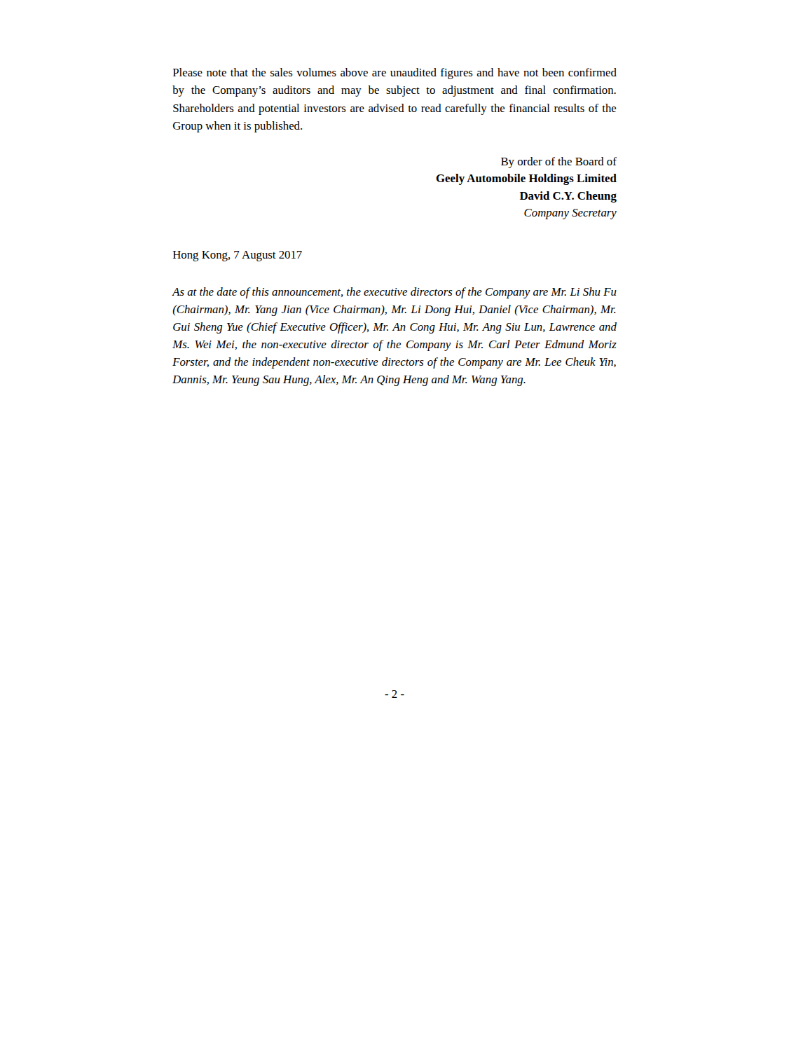Please note that the sales volumes above are unaudited figures and have not been confirmed by the Company’s auditors and may be subject to adjustment and final confirmation. Shareholders and potential investors are advised to read carefully the financial results of the Group when it is published.
By order of the Board of Geely Automobile Holdings Limited David C.Y. Cheung Company Secretary
Hong Kong, 7 August 2017
As at the date of this announcement, the executive directors of the Company are Mr. Li Shu Fu (Chairman), Mr. Yang Jian (Vice Chairman), Mr. Li Dong Hui, Daniel (Vice Chairman), Mr. Gui Sheng Yue (Chief Executive Officer), Mr. An Cong Hui, Mr. Ang Siu Lun, Lawrence and Ms. Wei Mei, the non-executive director of the Company is Mr. Carl Peter Edmund Moriz Forster, and the independent non-executive directors of the Company are Mr. Lee Cheuk Yin, Dannis, Mr. Yeung Sau Hung, Alex, Mr. An Qing Heng and Mr. Wang Yang.
- 2 -